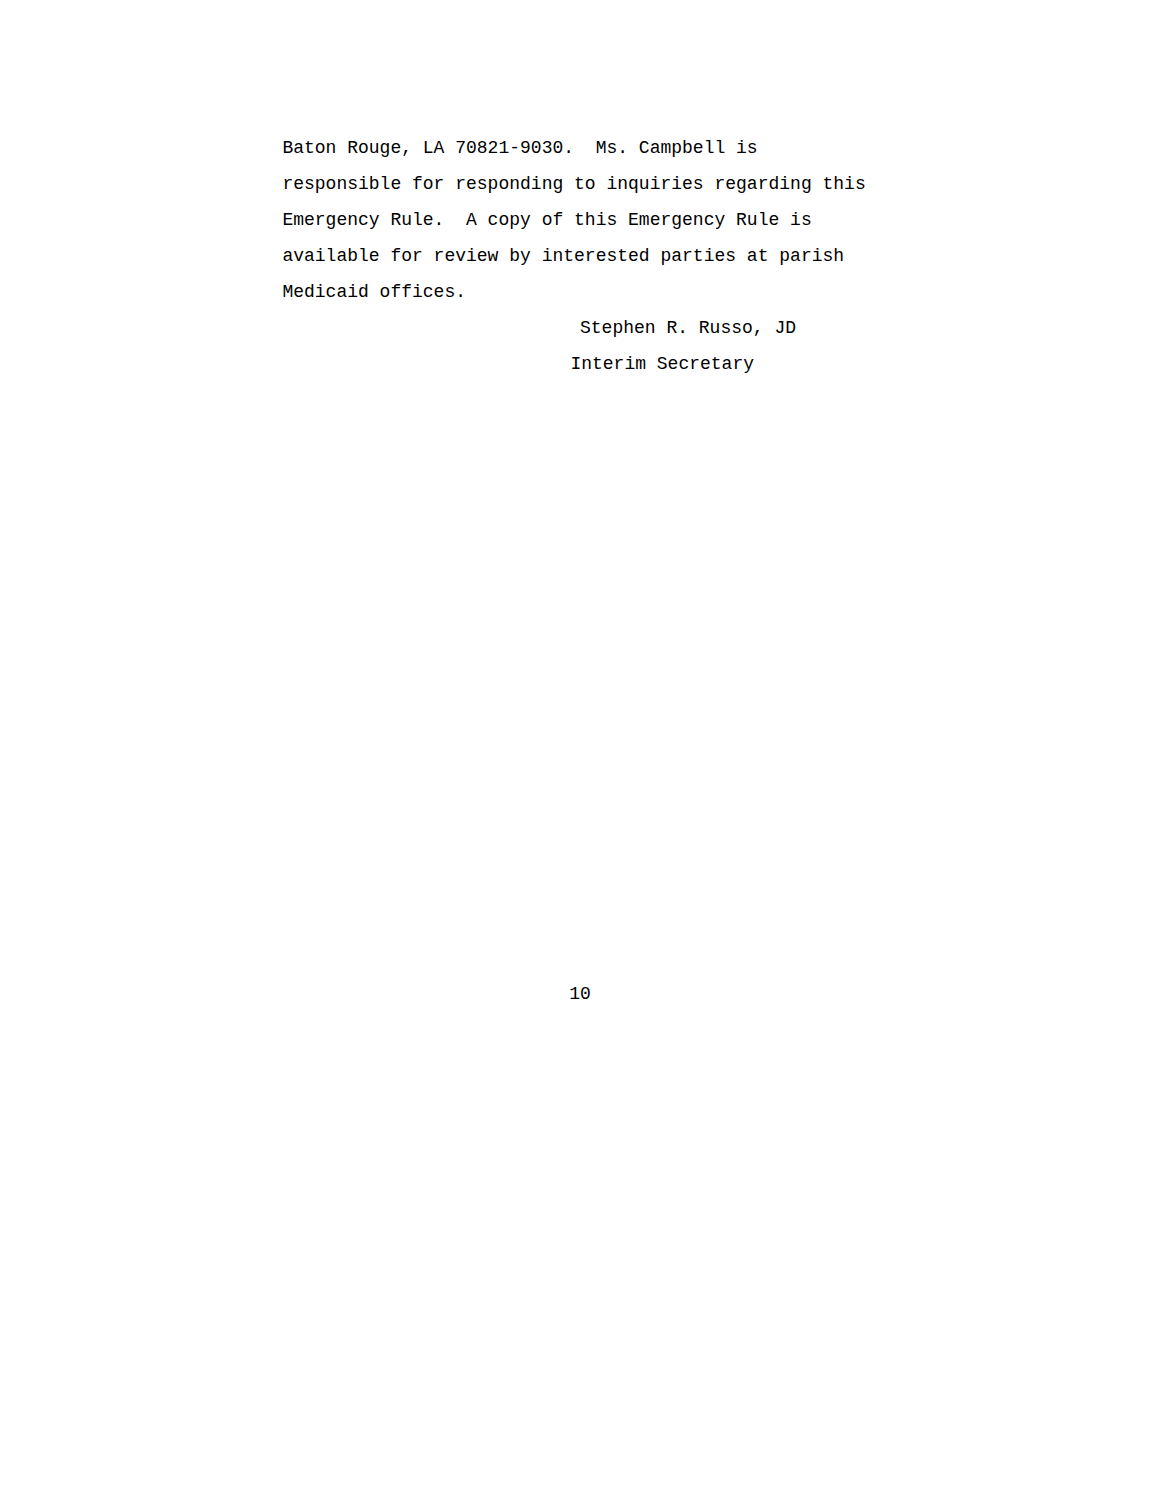Baton Rouge, LA 70821-9030. Ms. Campbell is responsible for responding to inquiries regarding this Emergency Rule. A copy of this Emergency Rule is available for review by interested parties at parish Medicaid offices.
Stephen R. Russo, JD
Interim Secretary
10